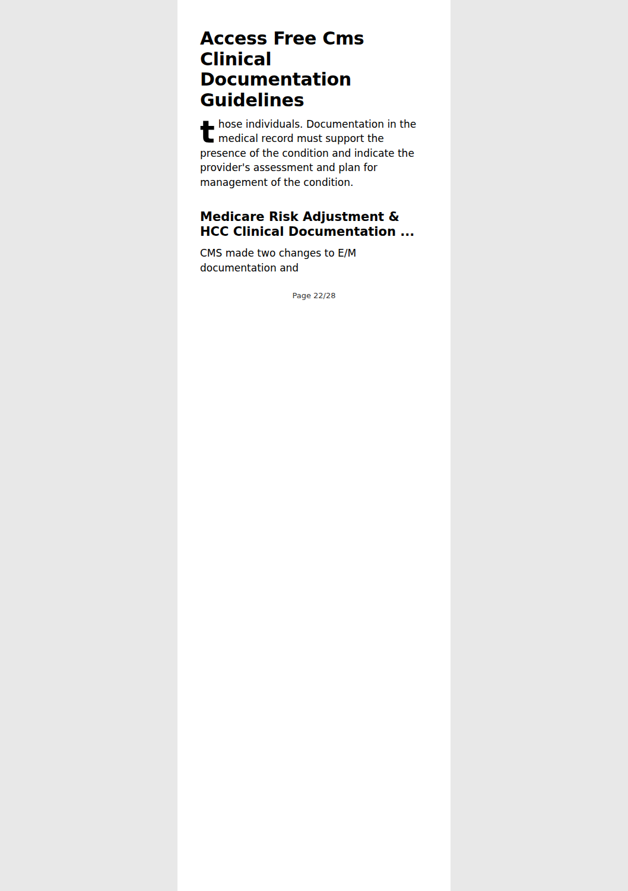Access Free Cms Clinical Documentation Guidelines
those individuals. Documentation in the medical record must support the presence of the condition and indicate the provider's assessment and plan for management of the condition.
Medicare Risk Adjustment & HCC Clinical Documentation ...
CMS made two changes to E/M documentation and
Page 22/28